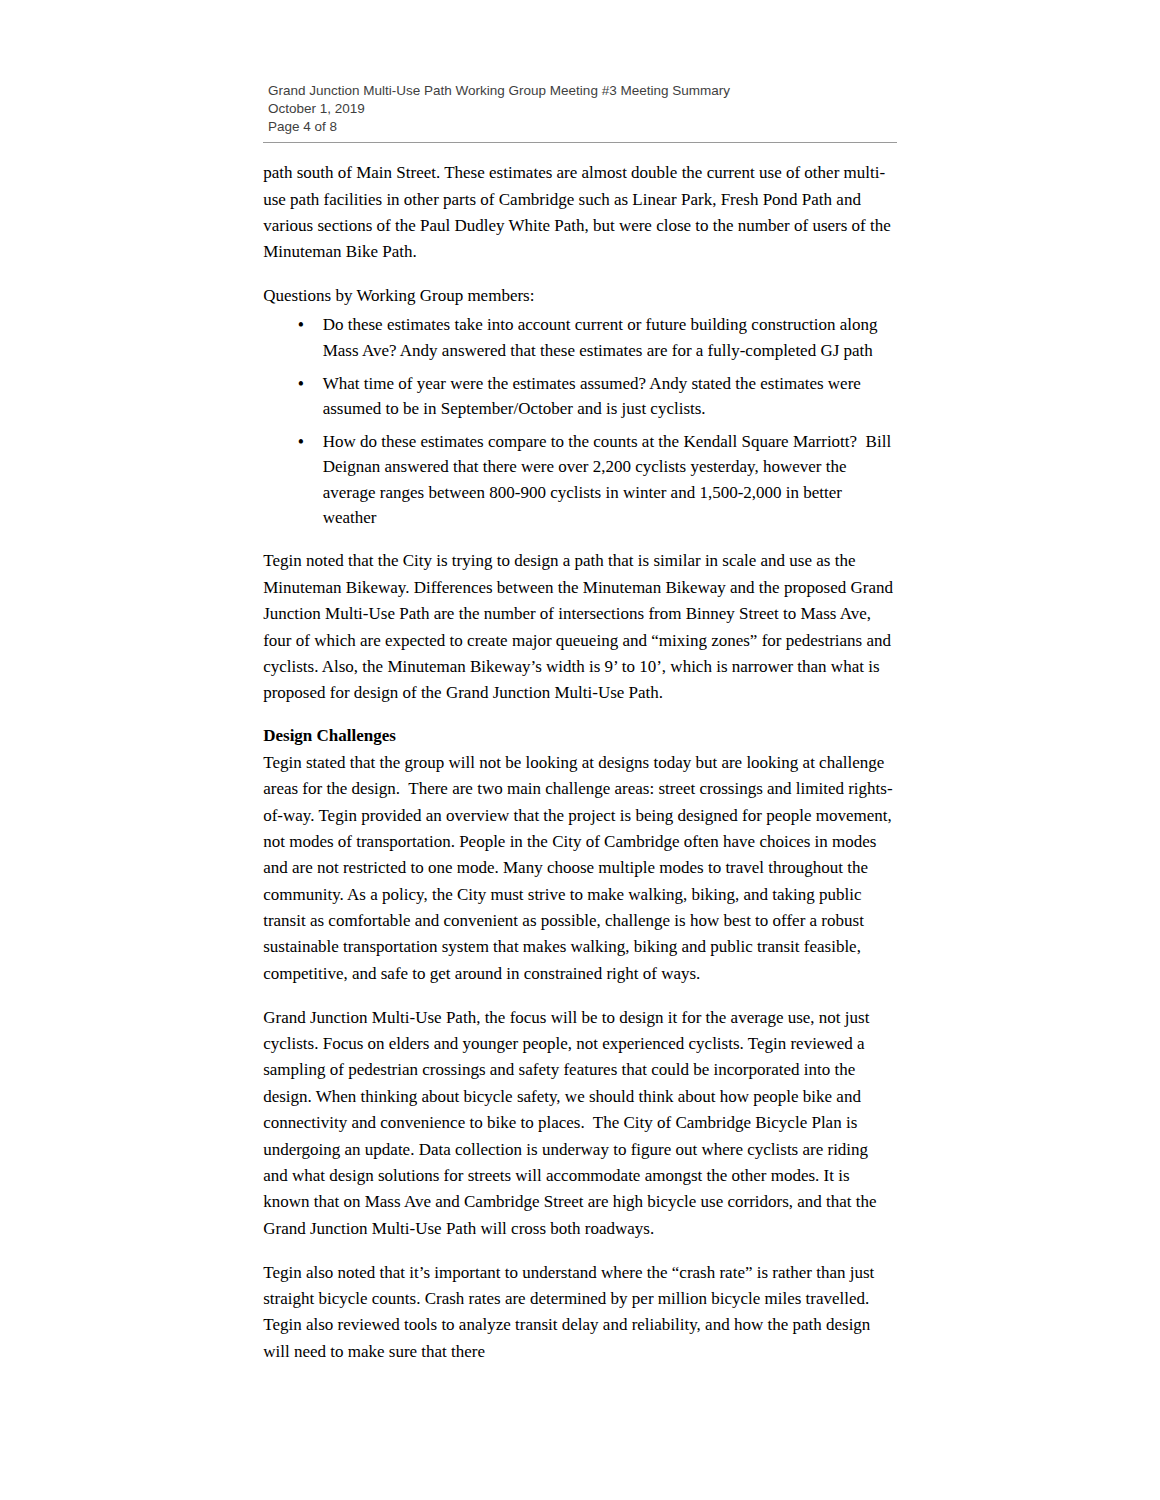Grand Junction Multi-Use Path Working Group Meeting #3 Meeting Summary October 1, 2019 Page 4 of 8
path south of Main Street. These estimates are almost double the current use of other multi-use path facilities in other parts of Cambridge such as Linear Park, Fresh Pond Path and various sections of the Paul Dudley White Path, but were close to the number of users of the Minuteman Bike Path.
Questions by Working Group members:
Do these estimates take into account current or future building construction along Mass Ave? Andy answered that these estimates are for a fully-completed GJ path
What time of year were the estimates assumed? Andy stated the estimates were assumed to be in September/October and is just cyclists.
How do these estimates compare to the counts at the Kendall Square Marriott? Bill Deignan answered that there were over 2,200 cyclists yesterday, however the average ranges between 800-900 cyclists in winter and 1,500-2,000 in better weather
Tegin noted that the City is trying to design a path that is similar in scale and use as the Minuteman Bikeway. Differences between the Minuteman Bikeway and the proposed Grand Junction Multi-Use Path are the number of intersections from Binney Street to Mass Ave, four of which are expected to create major queueing and “mixing zones” for pedestrians and cyclists. Also, the Minuteman Bikeway’s width is 9’ to 10’, which is narrower than what is proposed for design of the Grand Junction Multi-Use Path.
Design Challenges
Tegin stated that the group will not be looking at designs today but are looking at challenge areas for the design. There are two main challenge areas: street crossings and limited rights-of-way. Tegin provided an overview that the project is being designed for people movement, not modes of transportation. People in the City of Cambridge often have choices in modes and are not restricted to one mode. Many choose multiple modes to travel throughout the community. As a policy, the City must strive to make walking, biking, and taking public transit as comfortable and convenient as possible, challenge is how best to offer a robust sustainable transportation system that makes walking, biking and public transit feasible, competitive, and safe to get around in constrained right of ways.
Grand Junction Multi-Use Path, the focus will be to design it for the average use, not just cyclists. Focus on elders and younger people, not experienced cyclists. Tegin reviewed a sampling of pedestrian crossings and safety features that could be incorporated into the design. When thinking about bicycle safety, we should think about how people bike and connectivity and convenience to bike to places. The City of Cambridge Bicycle Plan is undergoing an update. Data collection is underway to figure out where cyclists are riding and what design solutions for streets will accommodate amongst the other modes. It is known that on Mass Ave and Cambridge Street are high bicycle use corridors, and that the Grand Junction Multi-Use Path will cross both roadways.
Tegin also noted that it’s important to understand where the “crash rate” is rather than just straight bicycle counts. Crash rates are determined by per million bicycle miles travelled. Tegin also reviewed tools to analyze transit delay and reliability, and how the path design will need to make sure that there